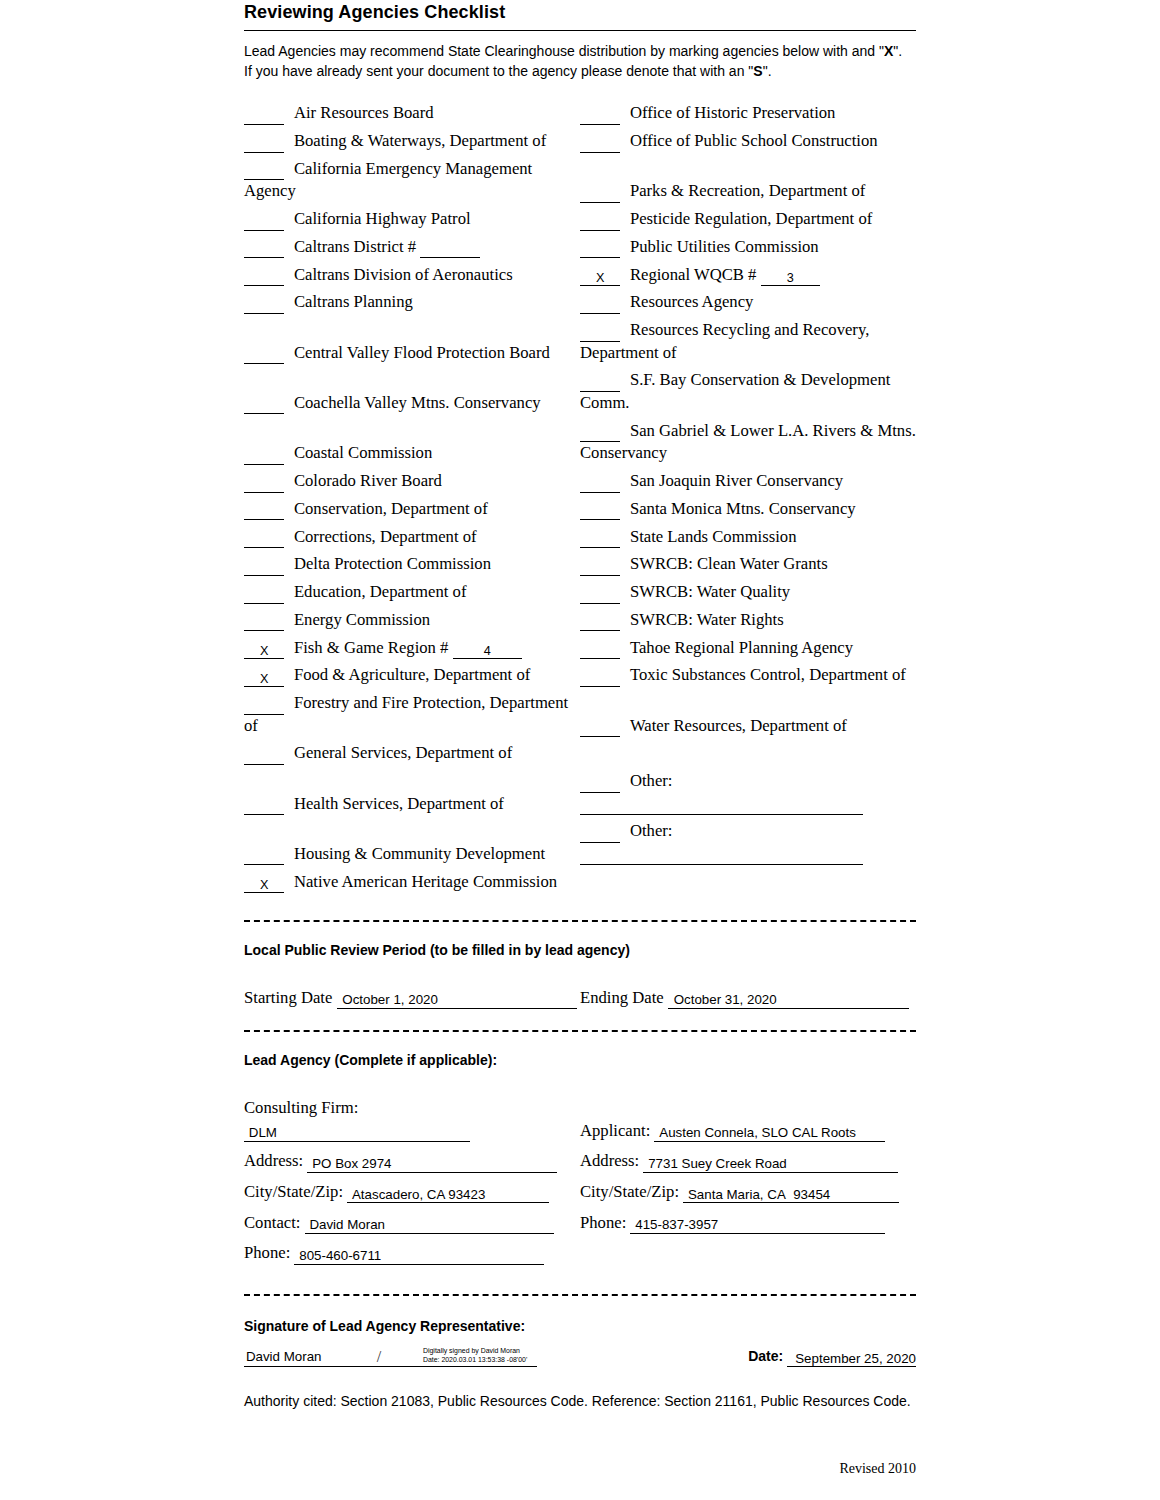Reviewing Agencies Checklist
Lead Agencies may recommend State Clearinghouse distribution by marking agencies below with and "X".
If you have already sent your document to the agency please denote that with an "S".
| Air Resources Board | Office of Historic Preservation |
| Boating & Waterways, Department of | Office of Public School Construction |
| California Emergency Management Agency | Parks & Recreation, Department of |
| California Highway Patrol | Pesticide Regulation, Department of |
| Caltrans District # | Public Utilities Commission |
| Caltrans Division of Aeronautics | X Regional WQCB # 3 |
| Caltrans Planning | Resources Agency |
| Central Valley Flood Protection Board | Resources Recycling and Recovery, Department of |
| Coachella Valley Mtns. Conservancy | S.F. Bay Conservation & Development Comm. |
| Coastal Commission | San Gabriel & Lower L.A. Rivers & Mtns. Conservancy |
| Colorado River Board | San Joaquin River Conservancy |
| Conservation, Department of | Santa Monica Mtns. Conservancy |
| Corrections, Department of | State Lands Commission |
| Delta Protection Commission | SWRCB: Clean Water Grants |
| Education, Department of | SWRCB: Water Quality |
| Energy Commission | SWRCB: Water Rights |
| X Fish & Game Region # 4 | Tahoe Regional Planning Agency |
| X Food & Agriculture, Department of | Toxic Substances Control, Department of |
| Forestry and Fire Protection, Department of | Water Resources, Department of |
| General Services, Department of | |
| Health Services, Department of | Other: |
| Housing & Community Development | Other: |
| X Native American Heritage Commission | |
Local Public Review Period (to be filled in by lead agency)
| Starting Date October 1, 2020 | Ending Date October 31, 2020 |
Lead Agency (Complete if applicable):
| Consulting Firm: DLM | Applicant: Austen Connela, SLO CAL Roots |
| Address: PO Box 2974 | Address: 7731 Suey Creek Road |
| City/State/Zip: Atascadero, CA 93423 | City/State/Zip: Santa Maria, CA 93454 |
| Contact: David Moran | Phone: 415-837-3957 |
| Phone: 805-460-6711 | |
| Signature of Lead Agency Representative: David Moran / Digitally signed by David Moran Date: 2020.03.01 13:53:38 -08'00' | Date: September 25, 2020 |
Authority cited: Section 21083, Public Resources Code. Reference: Section 21161, Public Resources Code.
Revised 2010